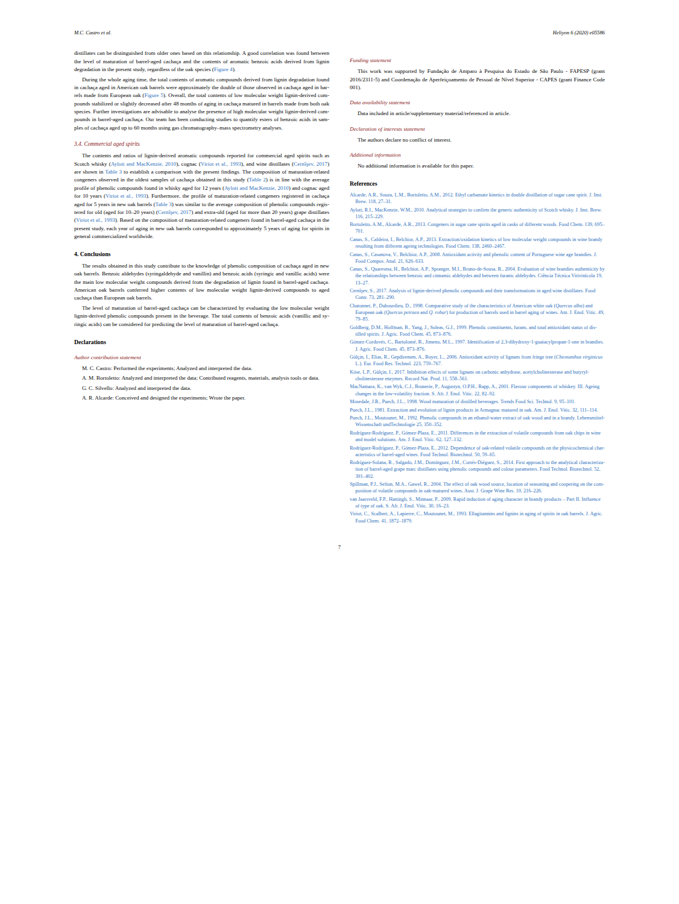M.C. Castro et al.
Heliyon 6 (2020) e05586
distillates can be distinguished from older ones based on this relationship. A good correlation was found between the level of maturation of barrel-aged cachaça and the contents of aromatic benzoic acids derived from lignin degradation in the present study, regardless of the oak species (Figure 4).
During the whole aging time, the total contents of aromatic compounds derived from lignin degradation found in cachaça aged in American oak barrels were approximately the double of those observed in cachaça aged in barrels made from European oak (Figure 5). Overall, the total contents of low molecular weight lignin-derived compounds stabilized or slightly decreased after 48 months of aging in cachaça matured in barrels made from both oak species. Further investigations are advisable to analyse the presence of high molecular weight lignin-derived compounds in barrel-aged cachaça. Our team has been conducting studies to quantify esters of benzoic acids in samples of cachaça aged up to 60 months using gas chromatography–mass spectrometry analyses.
3.4. Commercial aged spirits
The contents and ratios of lignin-derived aromatic compounds reported for commercial aged spirits such as Scotch whisky (Aylott and MacKenzie, 2010), cognac (Viriot et al., 1993), and wine distillates (Cernîşev, 2017) are shown in Table 3 to establish a comparison with the present findings. The composition of maturation-related congeners observed in the oldest samples of cachaça obtained in this study (Table 2) is in line with the average profile of phenolic compounds found in whisky aged for 12 years (Aylott and MacKenzie, 2010) and cognac aged for 10 years (Viriot et al., 1993). Furthermore, the profile of maturation-related congeners registered in cachaça aged for 5 years in new oak barrels (Table 3) was similar to the average composition of phenolic compounds registered for old (aged for 10–20 years) (Cernîşev, 2017) and extra-old (aged for more than 20 years) grape distillates (Viriot et al., 1993). Based on the composition of maturation-related congeners found in barrel-aged cachaça in the present study, each year of aging in new oak barrels corresponded to approximately 5 years of aging for spirits in general commercialized worldwide.
4. Conclusions
The results obtained in this study contribute to the knowledge of phenolic composition of cachaça aged in new oak barrels. Benzoic aldehydes (syringaldehyde and vanillin) and benzoic acids (syringic and vanillic acids) were the main low molecular weight compounds derived from the degradation of lignin found in barrel-aged cachaça. American oak barrels conferred higher contents of low molecular weight lignin-derived compounds to aged cachaça than European oak barrels.
The level of maturation of barrel-aged cachaça can be characterized by evaluating the low molecular weight lignin-derived phenolic compounds present in the beverage. The total contents of benzoic acids (vanillic and syringic acids) can be considered for predicting the level of maturation of barrel-aged cachaça.
Declarations
Author contribution statement
M. C. Castro: Performed the experiments; Analyzed and interpreted the data.
A. M. Bortoletto: Analyzed and interpreted the data; Contributed reagents, materials, analysis tools or data.
G. C. Silvello: Analyzed and interpreted the data.
A. R. Alcarde: Conceived and designed the experiments; Wrote the paper.
Funding statement
This work was supported by Fundação de Amparo à Pesquisa do Estado de São Paulo - FAPESP (grant 2016/2311-5) and Coordenação de Aperfeiçoamento de Pessoal de Nível Superior - CAPES (grant Finance Code 001).
Data availability statement
Data included in article/supplementary material/referenced in article.
Declaration of interests statement
The authors declare no conflict of interest.
Additional information
No additional information is available for this paper.
References
Alcarde, A.R., Souza, L.M., Bortoletto, A.M., 2012. Ethyl carbamate kinetics in double distillation of sugar cane spirit. J. Inst. Brew. 118, 27–31.
Aylott, R.I., MacKenzie, W.M., 2010. Analytical strategies to confirm the generic authenticity of Scotch whisky. J. Inst. Brew. 116, 215–229.
Bortoletto, A.M., Alcarde, A.R., 2013. Congeners in sugar cane spirits aged in casks of different woods. Food Chem. 139, 695–701.
Canas, S., Caldeira, I., Belchior, A.P., 2013. Extraction/oxidation kinetics of low molecular weight compounds in wine brandy resulting from different ageing technologies. Food Chem. 138, 2460–2467.
Canas, S., Casanova, V., Belchior, A.P., 2008. Antioxidant activity and phenolic content of Portuguese wine age brandies. J. Food Compos. Anal. 21, 626–633.
Canas, S., Quaresma, H., Belchior, A.P., Spranger, M.I., Bruno-de-Sousa, R., 2004. Evaluation of wine brandies authenticity by the relationships between benzoic and cinnamic aldehydes and between furanic aldehydes. Ciência Técnica Vitivinícola 19, 13–27.
Cernîşev, S., 2017. Analysis of lignin-derived phenolic compounds and their transformations in aged wine distillates. Food Contr. 73, 281–290.
Chatonnet, P., Dubourdieu, D., 1998. Comparative study of the characteristics of American white oak (Quercus alba) and European oak (Quercus petraea and Q. robur) for production of barrels used in barrel aging of wines. Am. J. Enol. Vitic. 49, 79–85.
Goldberg, D.M., Hoffman, B., Yang, J., Soleas, G.J., 1999. Phenolic constituents, furans, and total antioxidant status of distilled spirits. J. Agric. Food Chem. 45, 873–876.
Gómez-Cordovés, C., Bartolomé, B., Jimeno, M.L., 1997. Identification of 2,3-dihydroxy-1-guaiacylpropan-1-one in brandies. J. Agric. Food Chem. 45, 873–876.
Gülçin, I., Elias, R., Gepdiremen, A., Boyer, L., 2006. Antioxidant activity of lignans from fringe tree (Chionanthus virginicus L.). Eur. Food Res. Technol. 223, 759–767.
Köse, L.P., Gülçin, I., 2017. Inhibition effects of some lignans on carbonic anhydrase, acetylcholinesterase and butyrylcholinesterase enzymes. Record Nat. Prod. 11, 558–561.
MacNamara, K., van Wyk, C.J., Brunerie, P., Augustyn, O.P.H., Rapp, A., 2001. Flavour components of whiskey. III. Ageing changes in the low-volatility fraction. S. Afr. J. Enol. Vitic. 22, 82–92.
Mosedale, J.R., Puech, J.L., 1998. Wood maturation of distilled beverages. Trends Food Sci. Technol. 9, 95–101.
Puech, J.L., 1981. Extraction and evolution of lignin products in Armagnac matured in oak. Am. J. Enol. Vitic. 32, 111–114.
Puech, J.L., Moutounet, M., 1992. Phenolic compounds in an ethanol-water extract of oak wood and in a brandy. Lebensmittel-Wissenschaft undTechnologie 25, 350–352.
Rodríguez-Rodríguez, P., Gómez-Plaza, E., 2011. Differences in the extraction of volatile compounds from oak chips in wine and model solutions. Am. J. Enol. Vitic. 62, 127–132.
Rodríguez-Rodríguez, P., Gómez-Plaza, E., 2012. Dependence of oak-related volatile compounds on the physicochemical characteristics of barrel-aged wines. Food Technol. Biotechnol. 50, 59–65.
Rodríguez-Solana, R., Salgado, J.M., Domínguez, J.M., Cortés-Diéguez, S., 2014. First approach to the analytical characterization of barrel-aged grape marc distillates using phenolic compounds and colour parameters. Food Technol. Biotechnol. 52, 391–402.
Spillman, P.J., Sefton, M.A., Gawel, R., 2004. The effect of oak wood source, location of seasoning and coopering on the composition of volatile compounds in oak-matured wines. Aust. J. Grape Wine Res. 10, 216–226.
van Jaarsveld, F.P., Hattingh, S., Minnaar, P., 2009. Rapid induction of aging character in brandy products – Part II. Influence of type of oak. S. Afr. J. Enol. Vitic. 30, 16–23.
Viriot, C., Scalbert, A., Lapierre, C., Moutounet, M., 1993. Ellagitannins and lignins in aging of spirits in oak barrels. J. Agric. Food Chem. 41, 1872–1879.
7